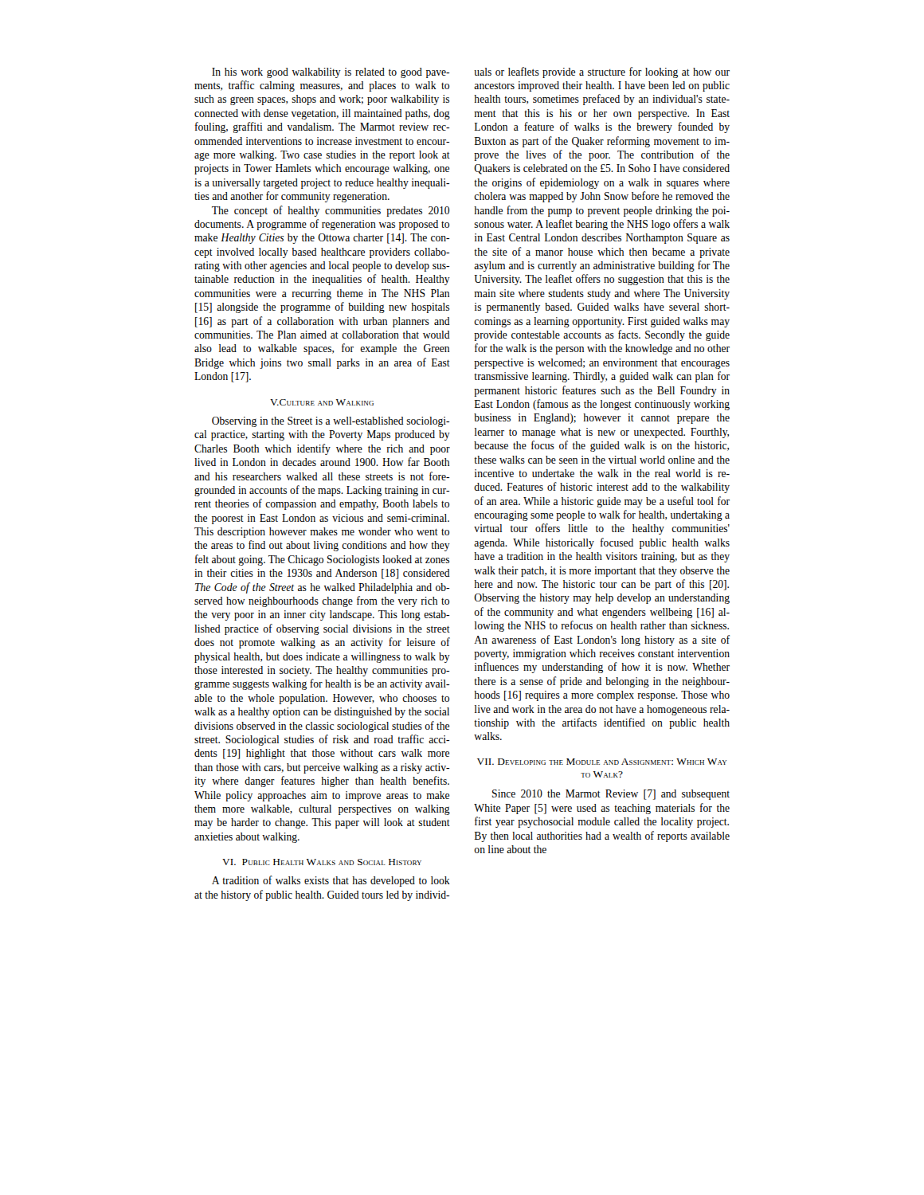In his work good walkability is related to good pavements, traffic calming measures, and places to walk to such as green spaces, shops and work; poor walkability is connected with dense vegetation, ill maintained paths, dog fouling, graffiti and vandalism. The Marmot review recommended interventions to increase investment to encourage more walking. Two case studies in the report look at projects in Tower Hamlets which encourage walking, one is a universally targeted project to reduce healthy inequalities and another for community regeneration.
The concept of healthy communities predates 2010 documents. A programme of regeneration was proposed to make Healthy Cities by the Ottowa charter [14]. The concept involved locally based healthcare providers collaborating with other agencies and local people to develop sustainable reduction in the inequalities of health. Healthy communities were a recurring theme in The NHS Plan [15] alongside the programme of building new hospitals [16] as part of a collaboration with urban planners and communities. The Plan aimed at collaboration that would also lead to walkable spaces, for example the Green Bridge which joins two small parks in an area of East London [17].
V. Culture and Walking
Observing in the Street is a well-established sociological practice, starting with the Poverty Maps produced by Charles Booth which identify where the rich and poor lived in London in decades around 1900. How far Booth and his researchers walked all these streets is not foregrounded in accounts of the maps. Lacking training in current theories of compassion and empathy, Booth labels to the poorest in East London as vicious and semi-criminal. This description however makes me wonder who went to the areas to find out about living conditions and how they felt about going. The Chicago Sociologists looked at zones in their cities in the 1930s and Anderson [18] considered The Code of the Street as he walked Philadelphia and observed how neighbourhoods change from the very rich to the very poor in an inner city landscape. This long established practice of observing social divisions in the street does not promote walking as an activity for leisure of physical health, but does indicate a willingness to walk by those interested in society. The healthy communities programme suggests walking for health is be an activity available to the whole population. However, who chooses to walk as a healthy option can be distinguished by the social divisions observed in the classic sociological studies of the street. Sociological studies of risk and road traffic accidents [19] highlight that those without cars walk more than those with cars, but perceive walking as a risky activity where danger features higher than health benefits. While policy approaches aim to improve areas to make them more walkable, cultural perspectives on walking may be harder to change. This paper will look at student anxieties about walking.
VI. Public Health Walks and Social History
A tradition of walks exists that has developed to look at the history of public health. Guided tours led by individuals or leaflets provide a structure for looking at how our ancestors improved their health. I have been led on public health tours, sometimes prefaced by an individual's statement that this is his or her own perspective. In East London a feature of walks is the brewery founded by Buxton as part of the Quaker reforming movement to improve the lives of the poor. The contribution of the Quakers is celebrated on the £5. In Soho I have considered the origins of epidemiology on a walk in squares where cholera was mapped by John Snow before he removed the handle from the pump to prevent people drinking the poisonous water. A leaflet bearing the NHS logo offers a walk in East Central London describes Northampton Square as the site of a manor house which then became a private asylum and is currently an administrative building for The University. The leaflet offers no suggestion that this is the main site where students study and where The University is permanently based. Guided walks have several shortcomings as a learning opportunity. First guided walks may provide contestable accounts as facts. Secondly the guide for the walk is the person with the knowledge and no other perspective is welcomed; an environment that encourages transmissive learning. Thirdly, a guided walk can plan for permanent historic features such as the Bell Foundry in East London (famous as the longest continuously working business in England); however it cannot prepare the learner to manage what is new or unexpected. Fourthly, because the focus of the guided walk is on the historic, these walks can be seen in the virtual world online and the incentive to undertake the walk in the real world is reduced. Features of historic interest add to the walkability of an area. While a historic guide may be a useful tool for encouraging some people to walk for health, undertaking a virtual tour offers little to the healthy communities' agenda. While historically focused public health walks have a tradition in the health visitors training, but as they walk their patch, it is more important that they observe the here and now. The historic tour can be part of this [20]. Observing the history may help develop an understanding of the community and what engenders wellbeing [16] allowing the NHS to refocus on health rather than sickness. An awareness of East London's long history as a site of poverty, immigration which receives constant intervention influences my understanding of how it is now. Whether there is a sense of pride and belonging in the neighbourhoods [16] requires a more complex response. Those who live and work in the area do not have a homogeneous relationship with the artifacts identified on public health walks.
VII. Developing the Module and Assignment: Which Way to Walk?
Since 2010 the Marmot Review [7] and subsequent White Paper [5] were used as teaching materials for the first year psychosocial module called the locality project. By then local authorities had a wealth of reports available on line about the